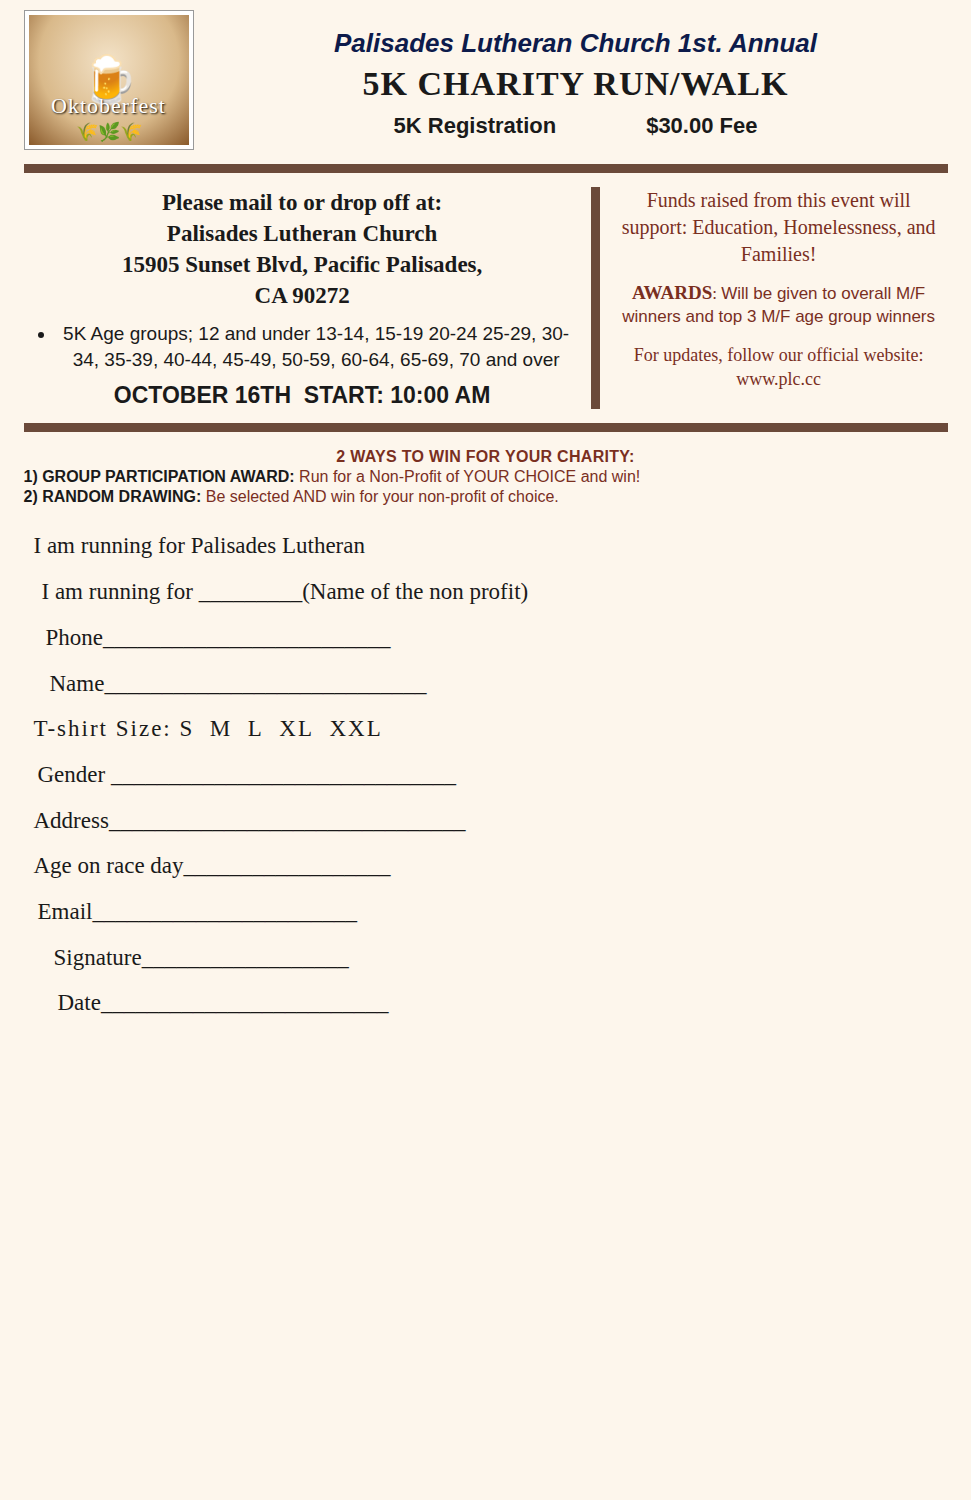🍺
Oktoberfest
🌾🌿🌾
Palisades Lutheran Church 1st. Annual
5K CHARITY RUN/WALK
5K Registration$30.00 Fee
Please mail to or drop off at:
Palisades Lutheran Church
15905 Sunset Blvd, Pacific Palisades, CA 90272
5K Age groups; 12 and under 13-14, 15-19 20-24 25-29, 30-34, 35-39, 40-44, 45-49, 50-59, 60-64, 65-69, 70 and over
OCTOBER 16TH START: 10:00 AM
Funds raised from this event will support: Education, Homelessness, and Families!
AWARDS: Will be given to overall M/F winners and top 3 M/F age group winners
For updates, follow our official website: www.plc.cc
2 WAYS TO WIN FOR YOUR CHARITY:
1) GROUP PARTICIPATION AWARD: Run for a Non-Profit of YOUR CHOICE and win!
2) RANDOM DRAWING: Be selected AND win for your non-profit of choice.
I am running for Palisades Lutheran
I am running for _________(Name of the non profit)
Phone_________________________
Name____________________________
T-shirt Size: S M L XL XXL
Gender ______________________________
Address_______________________________
Age on race day__________________
Email_______________________
Signature__________________
Date_________________________